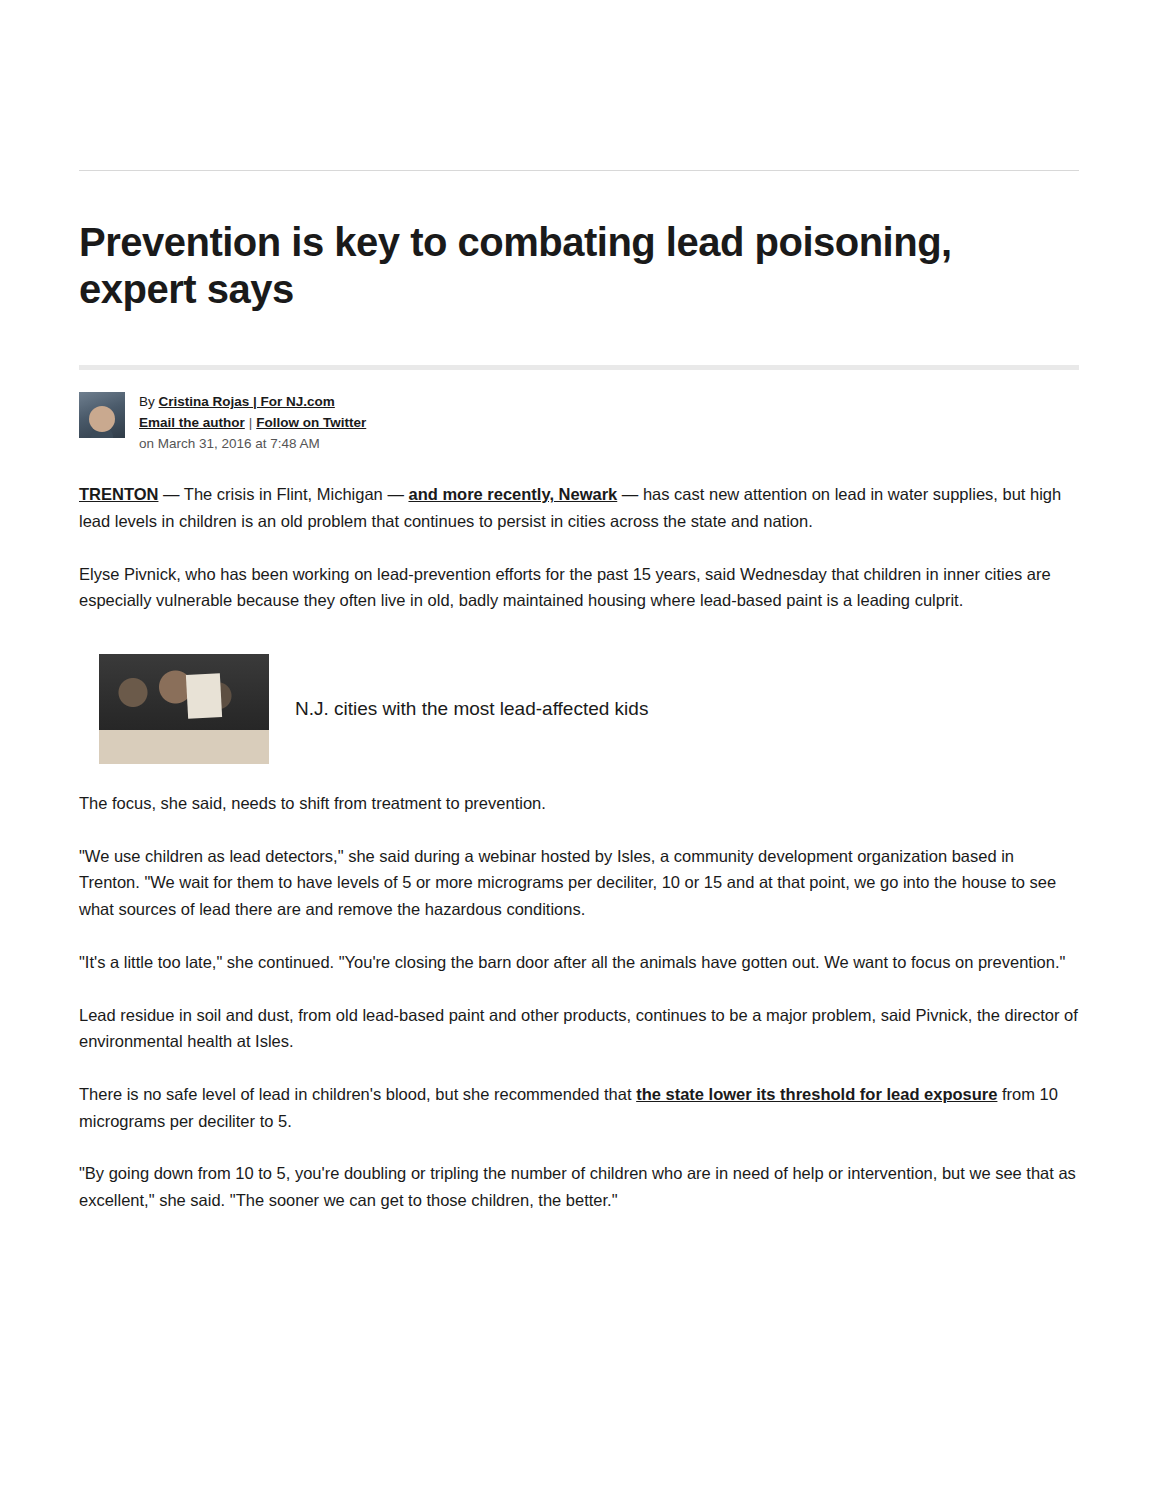Prevention is key to combating lead poisoning, expert says
By Cristina Rojas | For NJ.com
Email the author|Follow on Twitter
on March 31, 2016 at 7:48 AM
TRENTON — The crisis in Flint, Michigan — and more recently, Newark — has cast new attention on lead in water supplies, but high lead levels in children is an old problem that continues to persist in cities across the state and nation.
Elyse Pivnick, who has been working on lead-prevention efforts for the past 15 years, said Wednesday that children in inner cities are especially vulnerable because they often live in old, badly maintained housing where lead-based paint is a leading culprit.
N.J. cities with the most lead-affected kids
The focus, she said, needs to shift from treatment to prevention.
"We use children as lead detectors," she said during a webinar hosted by Isles, a community development organization based in Trenton. "We wait for them to have levels of 5 or more micrograms per deciliter, 10 or 15 and at that point, we go into the house to see what sources of lead there are and remove the hazardous conditions.
"It's a little too late," she continued. "You're closing the barn door after all the animals have gotten out. We want to focus on prevention."
Lead residue in soil and dust, from old lead-based paint and other products, continues to be a major problem, said Pivnick, the director of environmental health at Isles.
There is no safe level of lead in children's blood, but she recommended that the state lower its threshold for lead exposure from 10 micrograms per deciliter to 5.
"By going down from 10 to 5, you're doubling or tripling the number of children who are in need of help or intervention, but we see that as excellent," she said. "The sooner we can get to those children, the better."